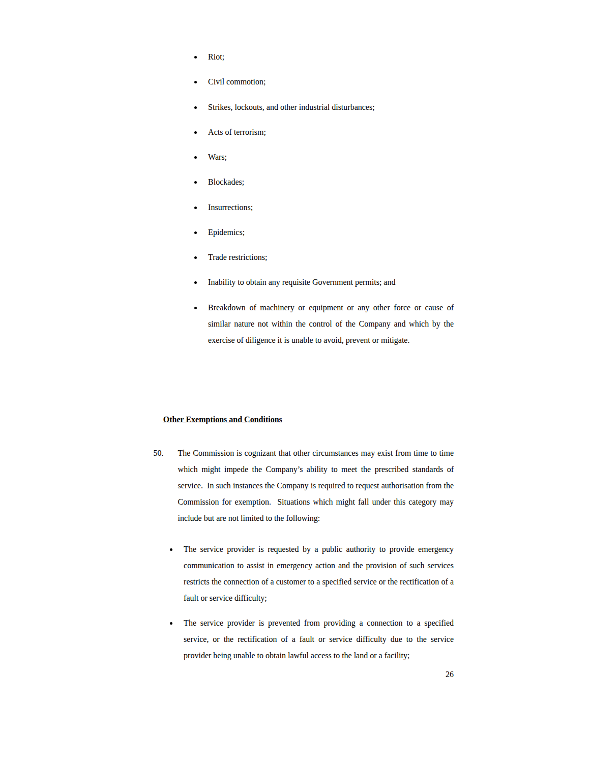Riot;
Civil commotion;
Strikes, lockouts, and other industrial disturbances;
Acts of terrorism;
Wars;
Blockades;
Insurrections;
Epidemics;
Trade restrictions;
Inability to obtain any requisite Government permits; and
Breakdown of machinery or equipment or any other force or cause of similar nature not within the control of the Company and which by the exercise of diligence it is unable to avoid, prevent or mitigate.
Other Exemptions and Conditions
50.
The Commission is cognizant that other circumstances may exist from time to time which might impede the Company’s ability to meet the prescribed standards of service. In such instances the Company is required to request authorisation from the Commission for exemption. Situations which might fall under this category may include but are not limited to the following:
The service provider is requested by a public authority to provide emergency communication to assist in emergency action and the provision of such services restricts the connection of a customer to a specified service or the rectification of a fault or service difficulty;
The service provider is prevented from providing a connection to a specified service, or the rectification of a fault or service difficulty due to the service provider being unable to obtain lawful access to the land or a facility;
26